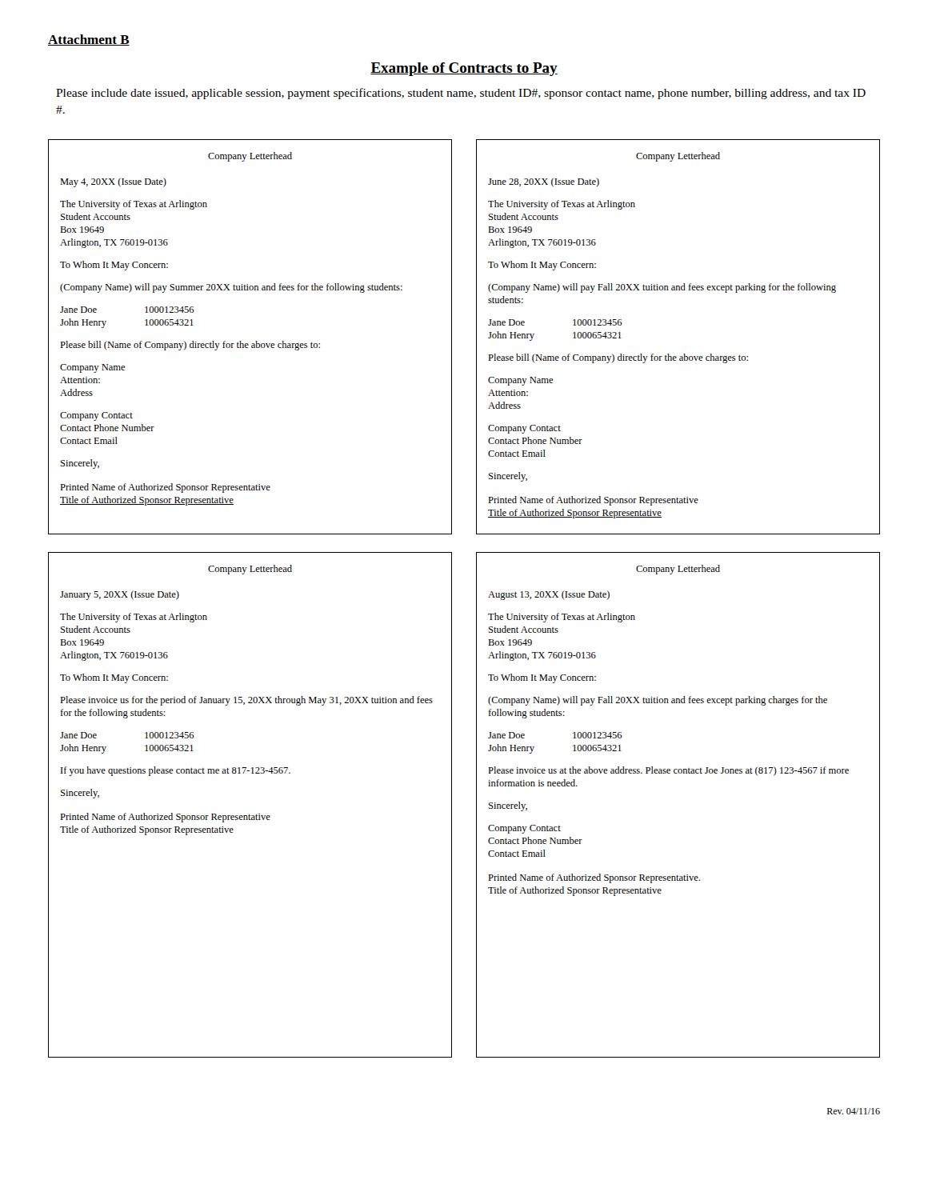Attachment B
Example of Contracts to Pay
Please include date issued, applicable session, payment specifications, student name, student ID#, sponsor contact name, phone number, billing address, and tax ID #.
Company Letterhead
May 4, 20XX (Issue Date)
The University of Texas at Arlington
Student Accounts
Box 19649
Arlington, TX 76019-0136
To Whom It May Concern:
(Company Name) will pay Summer 20XX tuition and fees for the following students:
Jane Doe1000123456
John Henry1000654321
Please bill (Name of Company) directly for the above charges to:
Company Name
Attention:
Address
Company Contact
Contact Phone Number
Contact Email
Sincerely,
Printed Name of Authorized Sponsor Representative
Title of Authorized Sponsor Representative
Company Letterhead
June 28, 20XX (Issue Date)
The University of Texas at Arlington
Student Accounts
Box 19649
Arlington, TX 76019-0136
To Whom It May Concern:
(Company Name) will pay Fall 20XX tuition and fees except parking for the following students:
Jane Doe1000123456
John Henry1000654321
Please bill (Name of Company) directly for the above charges to:
Company Name
Attention:
Address
Company Contact
Contact Phone Number
Contact Email
Sincerely,
Printed Name of Authorized Sponsor Representative
Title of Authorized Sponsor Representative
Company Letterhead
January 5, 20XX (Issue Date)
The University of Texas at Arlington
Student Accounts
Box 19649
Arlington, TX 76019-0136
To Whom It May Concern:
Please invoice us for the period of January 15, 20XX through May 31, 20XX tuition and fees for the following students:
Jane Doe1000123456
John Henry1000654321
If you have questions please contact me at 817-123-4567.
Sincerely,
Printed Name of Authorized Sponsor Representative
Title of Authorized Sponsor Representative
Company Letterhead
August 13, 20XX (Issue Date)
The University of Texas at Arlington
Student Accounts
Box 19649
Arlington, TX 76019-0136
To Whom It May Concern:
(Company Name) will pay Fall 20XX tuition and fees except parking charges for the following students:
Jane Doe1000123456
John Henry1000654321
Please invoice us at the above address. Please contact Joe Jones at (817) 123-4567 if more information is needed.
Sincerely,
Company Contact
Contact Phone Number
Contact Email
Printed Name of Authorized Sponsor Representative.
Title of Authorized Sponsor Representative
Rev. 04/11/16